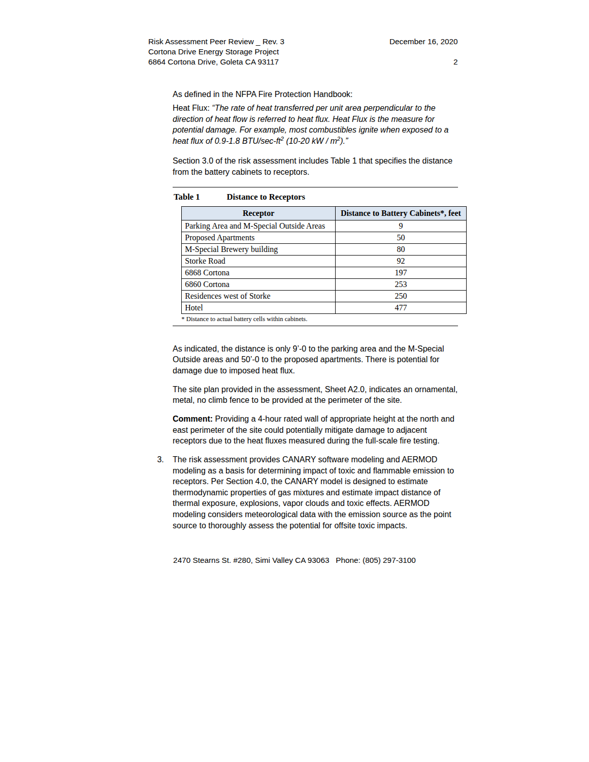Risk Assessment Peer Review _ Rev. 3 Cortona Drive Energy Storage Project 6864 Cortona Drive, Goleta CA 93117
December 16, 2020 2
As defined in the NFPA Fire Protection Handbook:
Heat Flux: “The rate of heat transferred per unit area perpendicular to the direction of heat flow is referred to heat flux. Heat Flux is the measure for potential damage. For example, most combustibles ignite when exposed to a heat flux of 0.9-1.8 BTU/sec-ft2 (10-20 kW / m2).”
Section 3.0 of the risk assessment includes Table 1 that specifies the distance from the battery cabinets to receptors.
Table 1 Distance to Receptors
| Receptor | Distance to Battery Cabinets*, feet |
| --- | --- |
| Parking Area and M-Special Outside Areas | 9 |
| Proposed Apartments | 50 |
| M-Special Brewery building | 80 |
| Storke Road | 92 |
| 6868 Cortona | 197 |
| 6860 Cortona | 253 |
| Residences west of Storke | 250 |
| Hotel | 477 |
* Distance to actual battery cells within cabinets.
As indicated, the distance is only 9’-0 to the parking area and the M-Special Outside areas and 50’-0 to the proposed apartments. There is potential for damage due to imposed heat flux.
The site plan provided in the assessment, Sheet A2.0, indicates an ornamental, metal, no climb fence to be provided at the perimeter of the site.
Comment: Providing a 4-hour rated wall of appropriate height at the north and east perimeter of the site could potentially mitigate damage to adjacent receptors due to the heat fluxes measured during the full-scale fire testing.
3. The risk assessment provides CANARY software modeling and AERMOD modeling as a basis for determining impact of toxic and flammable emission to receptors. Per Section 4.0, the CANARY model is designed to estimate thermodynamic properties of gas mixtures and estimate impact distance of thermal exposure, explosions, vapor clouds and toxic effects. AERMOD modeling considers meteorological data with the emission source as the point source to thoroughly assess the potential for offsite toxic impacts.
2470 Stearns St. #280, Simi Valley CA 93063 Phone: (805) 297-3100